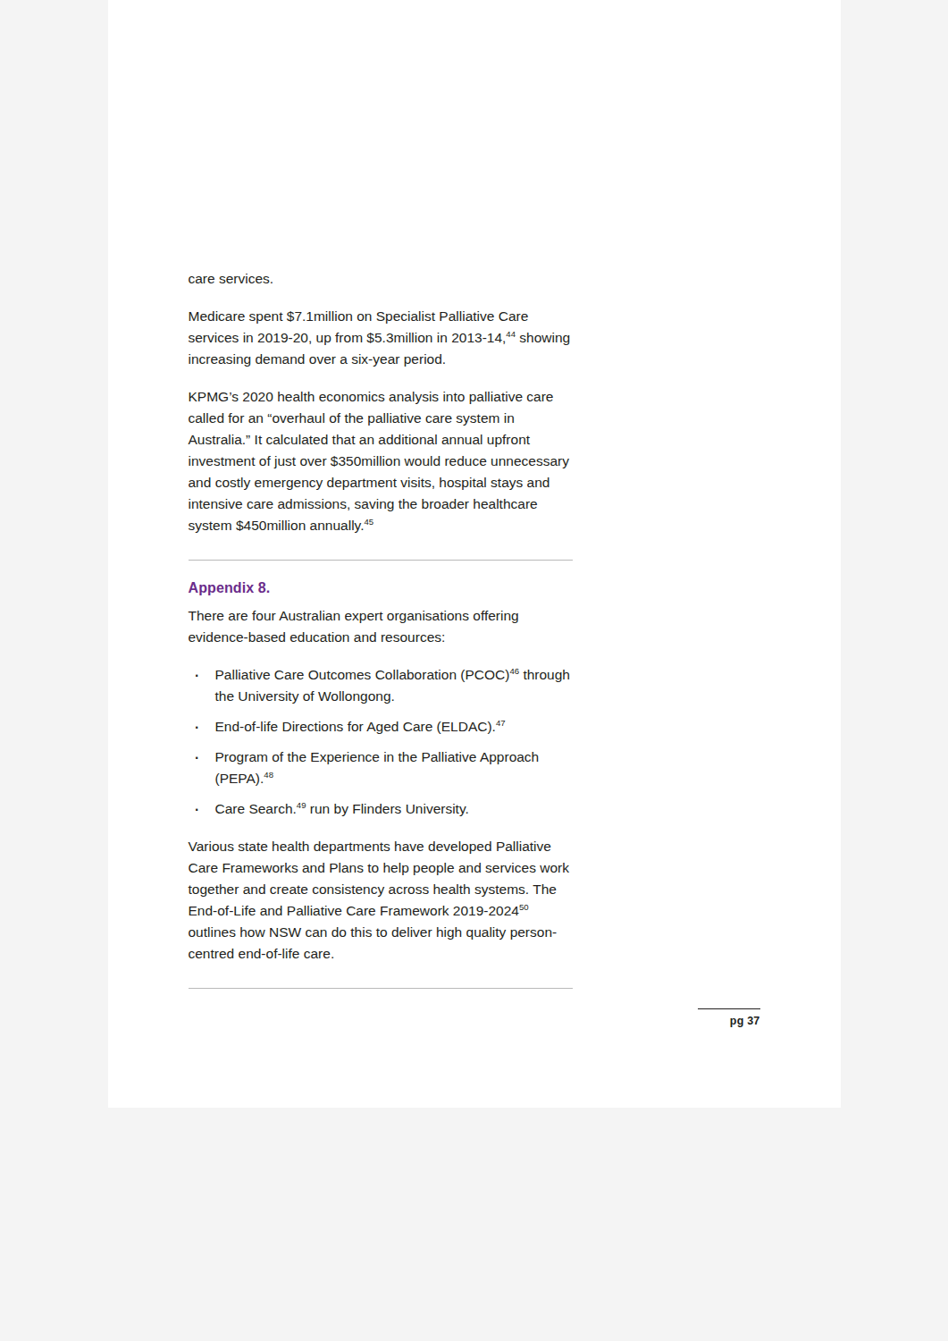care services.
Medicare spent $7.1million on Specialist Palliative Care services in 2019-20, up from $5.3million in 2013-14,44 showing increasing demand over a six-year period.
KPMG’s 2020 health economics analysis into palliative care called for an “overhaul of the palliative care system in Australia.” It calculated that an additional annual upfront investment of just over $350million would reduce unnecessary and costly emergency department visits, hospital stays and intensive care admissions, saving the broader healthcare system $450million annually.45
Appendix 8.
There are four Australian expert organisations offering evidence-based education and resources:
Palliative Care Outcomes Collaboration (PCOC)46 through the University of Wollongong.
End-of-life Directions for Aged Care (ELDAC).47
Program of the Experience in the Palliative Approach (PEPA).48
Care Search.49 run by Flinders University.
Various state health departments have developed Palliative Care Frameworks and Plans to help people and services work together and create consistency across health systems. The End-of-Life and Palliative Care Framework 2019-202450 outlines how NSW can do this to deliver high quality person-centred end-of-life care.
pg 37